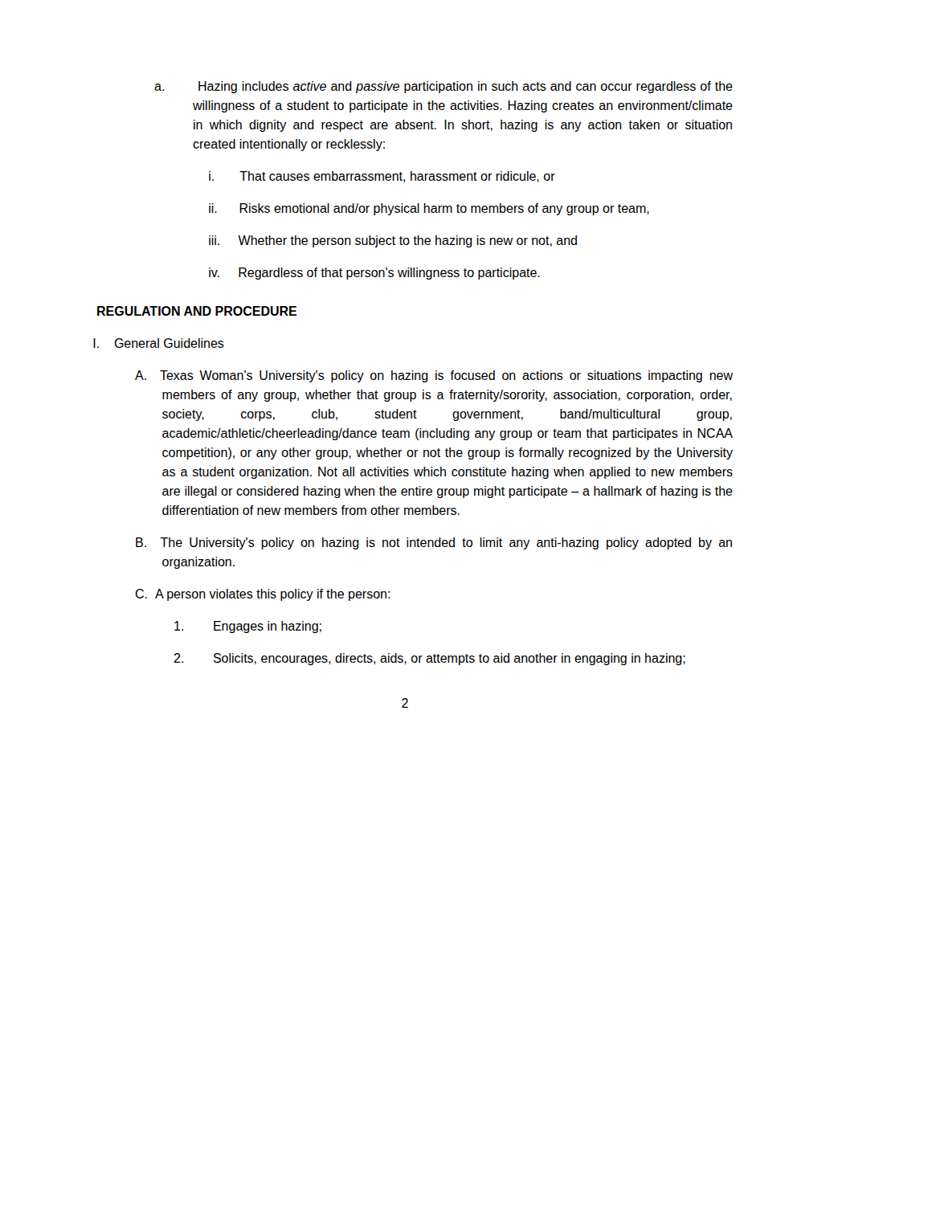a. Hazing includes active and passive participation in such acts and can occur regardless of the willingness of a student to participate in the activities. Hazing creates an environment/climate in which dignity and respect are absent. In short, hazing is any action taken or situation created intentionally or recklessly:
i. That causes embarrassment, harassment or ridicule, or
ii. Risks emotional and/or physical harm to members of any group or team,
iii. Whether the person subject to the hazing is new or not, and
iv. Regardless of that person's willingness to participate.
REGULATION AND PROCEDURE
I. General Guidelines
A. Texas Woman's University's policy on hazing is focused on actions or situations impacting new members of any group, whether that group is a fraternity/sorority, association, corporation, order, society, corps, club, student government, band/multicultural group, academic/athletic/cheerleading/dance team (including any group or team that participates in NCAA competition), or any other group, whether or not the group is formally recognized by the University as a student organization. Not all activities which constitute hazing when applied to new members are illegal or considered hazing when the entire group might participate – a hallmark of hazing is the differentiation of new members from other members.
B. The University's policy on hazing is not intended to limit any anti-hazing policy adopted by an organization.
C. A person violates this policy if the person:
1. Engages in hazing;
2. Solicits, encourages, directs, aids, or attempts to aid another in engaging in hazing;
2